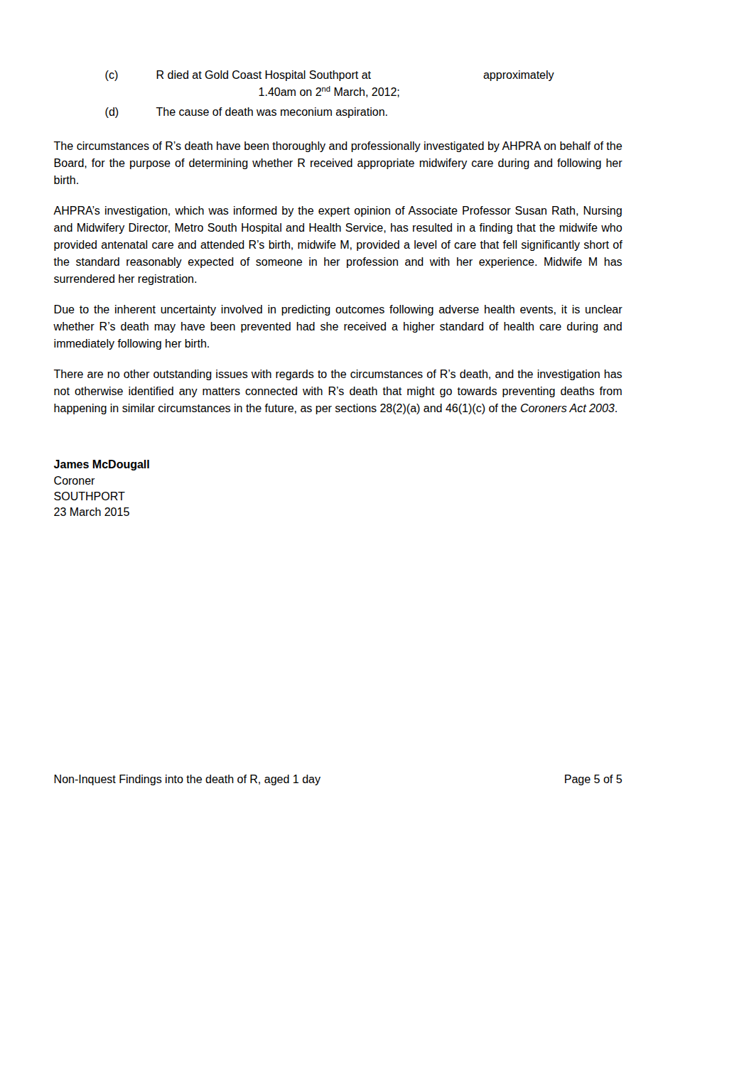(c) R died at Gold Coast Hospital Southport at approximately 1.40am on 2nd March, 2012;
(d) The cause of death was meconium aspiration.
The circumstances of R’s death have been thoroughly and professionally investigated by AHPRA on behalf of the Board, for the purpose of determining whether R received appropriate midwifery care during and following her birth.
AHPRA’s investigation, which was informed by the expert opinion of Associate Professor Susan Rath, Nursing and Midwifery Director, Metro South Hospital and Health Service, has resulted in a finding that the midwife who provided antenatal care and attended R’s birth, midwife M, provided a level of care that fell significantly short of the standard reasonably expected of someone in her profession and with her experience. Midwife M has surrendered her registration.
Due to the inherent uncertainty involved in predicting outcomes following adverse health events, it is unclear whether R’s death may have been prevented had she received a higher standard of health care during and immediately following her birth.
There are no other outstanding issues with regards to the circumstances of R’s death, and the investigation has not otherwise identified any matters connected with R’s death that might go towards preventing deaths from happening in similar circumstances in the future, as per sections 28(2)(a) and 46(1)(c) of the Coroners Act 2003.
James McDougall
Coroner
SOUTHPORT
23 March 2015
Non-Inquest Findings into the death of R, aged 1 day Page 5 of 5